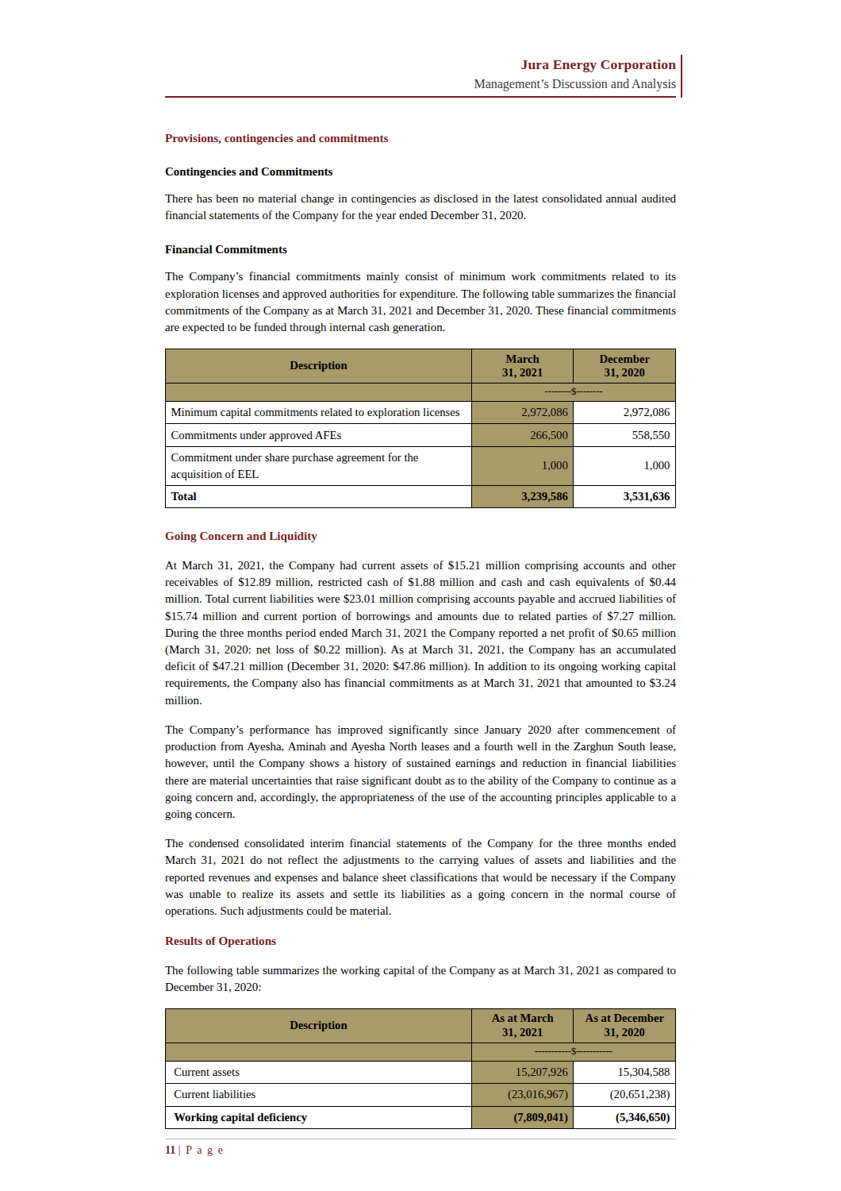Jura Energy Corporation
Management’s Discussion and Analysis
Provisions, contingencies and commitments
Contingencies and Commitments
There has been no material change in contingencies as disclosed in the latest consolidated annual audited financial statements of the Company for the year ended December 31, 2020.
Financial Commitments
The Company’s financial commitments mainly consist of minimum work commitments related to its exploration licenses and approved authorities for expenditure. The following table summarizes the financial commitments of the Company as at March 31, 2021 and December 31, 2020. These financial commitments are expected to be funded through internal cash generation.
| Description | March 31, 2021 | December 31, 2020 |
| --- | --- | --- |
| | --------$-------- |
| Minimum capital commitments related to exploration licenses | 2,972,086 | 2,972,086 |
| Commitments under approved AFEs | 266,500 | 558,550 |
| Commitment under share purchase agreement for the acquisition of EEL | 1,000 | 1,000 |
| Total | 3,239,586 | 3,531,636 |
Going Concern and Liquidity
At March 31, 2021, the Company had current assets of $15.21 million comprising accounts and other receivables of $12.89 million, restricted cash of $1.88 million and cash and cash equivalents of $0.44 million. Total current liabilities were $23.01 million comprising accounts payable and accrued liabilities of $15.74 million and current portion of borrowings and amounts due to related parties of $7.27 million. During the three months period ended March 31, 2021 the Company reported a net profit of $0.65 million (March 31, 2020: net loss of $0.22 million). As at March 31, 2021, the Company has an accumulated deficit of $47.21 million (December 31, 2020: $47.86 million). In addition to its ongoing working capital requirements, the Company also has financial commitments as at March 31, 2021 that amounted to $3.24 million.
The Company’s performance has improved significantly since January 2020 after commencement of production from Ayesha, Aminah and Ayesha North leases and a fourth well in the Zarghun South lease, however, until the Company shows a history of sustained earnings and reduction in financial liabilities there are material uncertainties that raise significant doubt as to the ability of the Company to continue as a going concern and, accordingly, the appropriateness of the use of the accounting principles applicable to a going concern.
The condensed consolidated interim financial statements of the Company for the three months ended March 31, 2021 do not reflect the adjustments to the carrying values of assets and liabilities and the reported revenues and expenses and balance sheet classifications that would be necessary if the Company was unable to realize its assets and settle its liabilities as a going concern in the normal course of operations. Such adjustments could be material.
Results of Operations
The following table summarizes the working capital of the Company as at March 31, 2021 as compared to December 31, 2020:
| Description | As at March 31, 2021 | As at December 31, 2020 |
| --- | --- | --- |
| | -----------$----------- |
| Current assets | 15,207,926 | 15,304,588 |
| Current liabilities | (23,016,967) | (20,651,238) |
| Working capital deficiency | (7,809,041) | (5,346,650) |
11 | P a g e